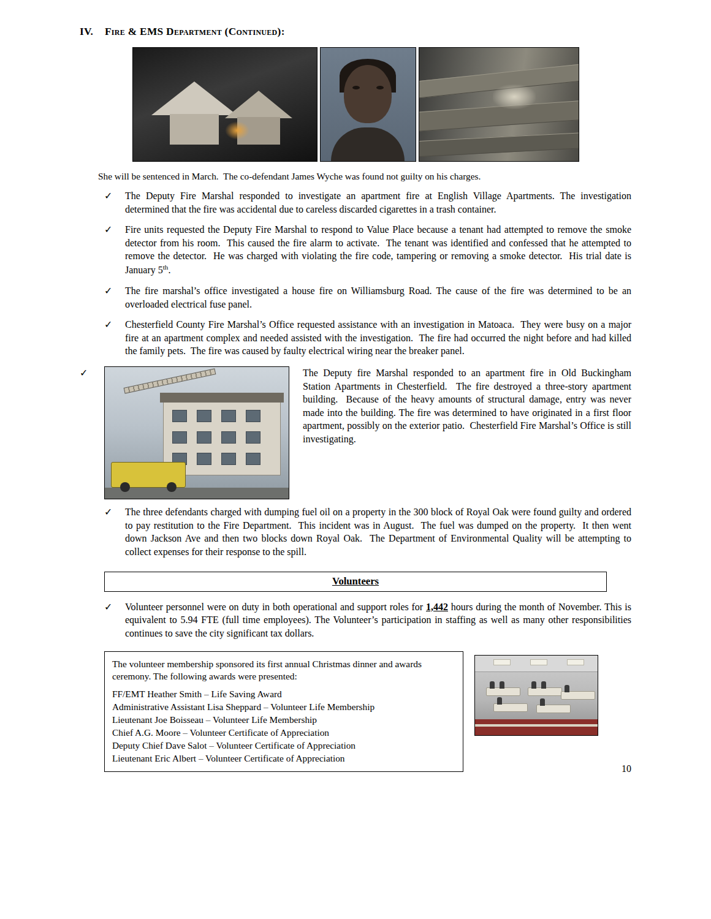IV. Fire & EMS Department (Continued):
She will be sentenced in March. The co-defendant James Wyche was found not guilty on his charges.
The Deputy Fire Marshal responded to investigate an apartment fire at English Village Apartments. The investigation determined that the fire was accidental due to careless discarded cigarettes in a trash container.
Fire units requested the Deputy Fire Marshal to respond to Value Place because a tenant had attempted to remove the smoke detector from his room. This caused the fire alarm to activate. The tenant was identified and confessed that he attempted to remove the detector. He was charged with violating the fire code, tampering or removing a smoke detector. His trial date is January 5th.
The fire marshal’s office investigated a house fire on Williamsburg Road. The cause of the fire was determined to be an overloaded electrical fuse panel.
Chesterfield County Fire Marshal’s Office requested assistance with an investigation in Matoaca. They were busy on a major fire at an apartment complex and needed assisted with the investigation. The fire had occurred the night before and had killed the family pets. The fire was caused by faulty electrical wiring near the breaker panel.
The Deputy fire Marshal responded to an apartment fire in Old Buckingham Station Apartments in Chesterfield. The fire destroyed a three-story apartment building. Because of the heavy amounts of structural damage, entry was never made into the building. The fire was determined to have originated in a first floor apartment, possibly on the exterior patio. Chesterfield Fire Marshal’s Office is still investigating.
The three defendants charged with dumping fuel oil on a property in the 300 block of Royal Oak were found guilty and ordered to pay restitution to the Fire Department. This incident was in August. The fuel was dumped on the property. It then went down Jackson Ave and then two blocks down Royal Oak. The Department of Environmental Quality will be attempting to collect expenses for their response to the spill.
Volunteers
Volunteer personnel were on duty in both operational and support roles for 1,442 hours during the month of November. This is equivalent to 5.94 FTE (full time employees). The Volunteer’s participation in staffing as well as many other responsibilities continues to save the city significant tax dollars.
The volunteer membership sponsored its first annual Christmas dinner and awards ceremony. The following awards were presented:
FF/EMT Heather Smith – Life Saving Award
Administrative Assistant Lisa Sheppard – Volunteer Life Membership
Lieutenant Joe Boisseau – Volunteer Life Membership
Chief A.G. Moore – Volunteer Certificate of Appreciation
Deputy Chief Dave Salot – Volunteer Certificate of Appreciation
Lieutenant Eric Albert – Volunteer Certificate of Appreciation
10